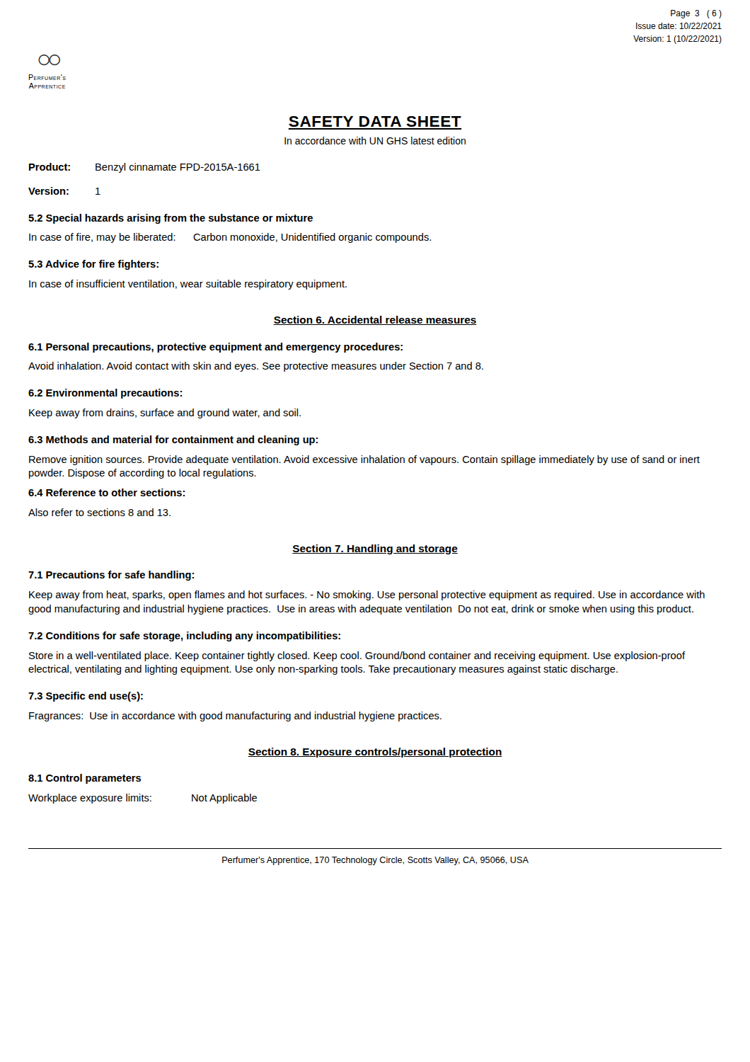Page 3 ( 6 )
Issue date: 10/22/2021
Version: 1 (10/22/2021)
○○
Perfumer's
Apprentice
SAFETY DATA SHEET
In accordance with UN GHS latest edition
Product: Benzyl cinnamate FPD-2015A-1661
Version: 1
5.2 Special hazards arising from the substance or mixture
In case of fire, may be liberated: Carbon monoxide, Unidentified organic compounds.
5.3 Advice for fire fighters:
In case of insufficient ventilation, wear suitable respiratory equipment.
Section 6. Accidental release measures
6.1 Personal precautions, protective equipment and emergency procedures:
Avoid inhalation. Avoid contact with skin and eyes. See protective measures under Section 7 and 8.
6.2 Environmental precautions:
Keep away from drains, surface and ground water, and soil.
6.3 Methods and material for containment and cleaning up:
Remove ignition sources. Provide adequate ventilation. Avoid excessive inhalation of vapours. Contain spillage immediately by use of sand or inert powder. Dispose of according to local regulations.
6.4 Reference to other sections:
Also refer to sections 8 and 13.
Section 7. Handling and storage
7.1 Precautions for safe handling:
Keep away from heat, sparks, open flames and hot surfaces. - No smoking. Use personal protective equipment as required. Use in accordance with good manufacturing and industrial hygiene practices. Use in areas with adequate ventilation Do not eat, drink or smoke when using this product.
7.2 Conditions for safe storage, including any incompatibilities:
Store in a well-ventilated place. Keep container tightly closed. Keep cool. Ground/bond container and receiving equipment. Use explosion-proof electrical, ventilating and lighting equipment. Use only non-sparking tools. Take precautionary measures against static discharge.
7.3 Specific end use(s):
Fragrances: Use in accordance with good manufacturing and industrial hygiene practices.
Section 8. Exposure controls/personal protection
8.1 Control parameters
Workplace exposure limits: Not Applicable
Perfumer's Apprentice, 170 Technology Circle, Scotts Valley, CA, 95066, USA